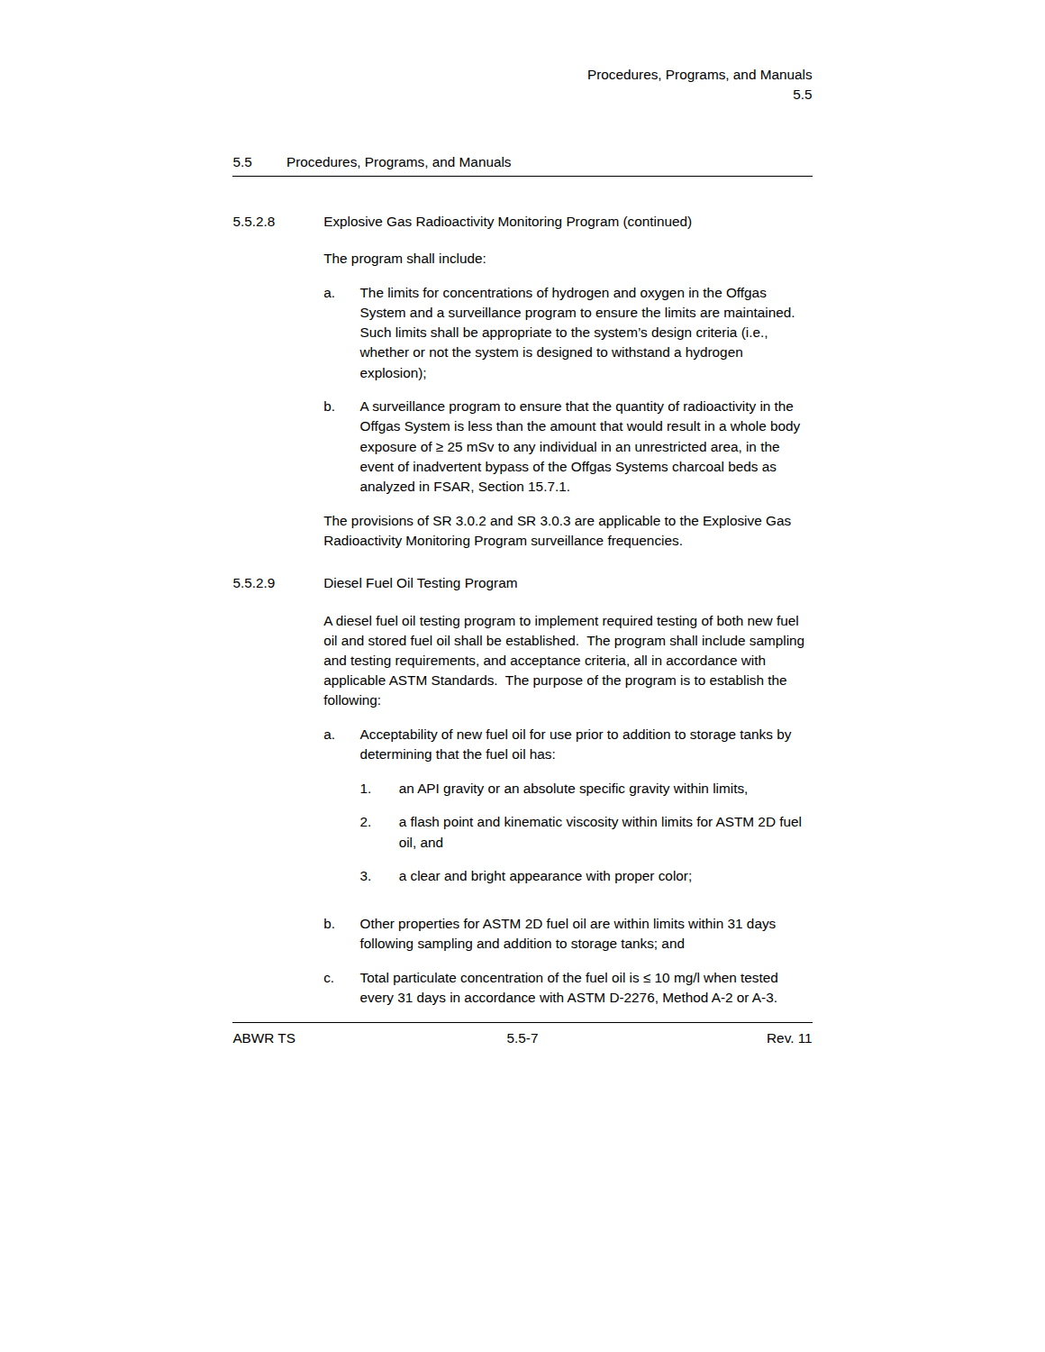Procedures, Programs, and Manuals 5.5
5.5 Procedures, Programs, and Manuals
5.5.2.8
Explosive Gas Radioactivity Monitoring Program (continued)
The program shall include:
a.
The limits for concentrations of hydrogen and oxygen in the Offgas System and a surveillance program to ensure the limits are maintained. Such limits shall be appropriate to the system’s design criteria (i.e., whether or not the system is designed to withstand a hydrogen explosion);
b.
A surveillance program to ensure that the quantity of radioactivity in the Offgas System is less than the amount that would result in a whole body exposure of ≥ 25 mSv to any individual in an unrestricted area, in the event of inadvertent bypass of the Offgas Systems charcoal beds as analyzed in FSAR, Section 15.7.1.
The provisions of SR 3.0.2 and SR 3.0.3 are applicable to the Explosive Gas Radioactivity Monitoring Program surveillance frequencies.
5.5.2.9
Diesel Fuel Oil Testing Program
A diesel fuel oil testing program to implement required testing of both new fuel oil and stored fuel oil shall be established. The program shall include sampling and testing requirements, and acceptance criteria, all in accordance with applicable ASTM Standards. The purpose of the program is to establish the following:
a.
Acceptability of new fuel oil for use prior to addition to storage tanks by determining that the fuel oil has:
1.
an API gravity or an absolute specific gravity within limits,
2.
a flash point and kinematic viscosity within limits for ASTM 2D fuel oil, and
3.
a clear and bright appearance with proper color;
b.
Other properties for ASTM 2D fuel oil are within limits within 31 days following sampling and addition to storage tanks; and
c.
Total particulate concentration of the fuel oil is ≤ 10 mg/l when tested every 31 days in accordance with ASTM D-2276, Method A-2 or A-3.
ABWR TS
5.5-7
Rev. 11